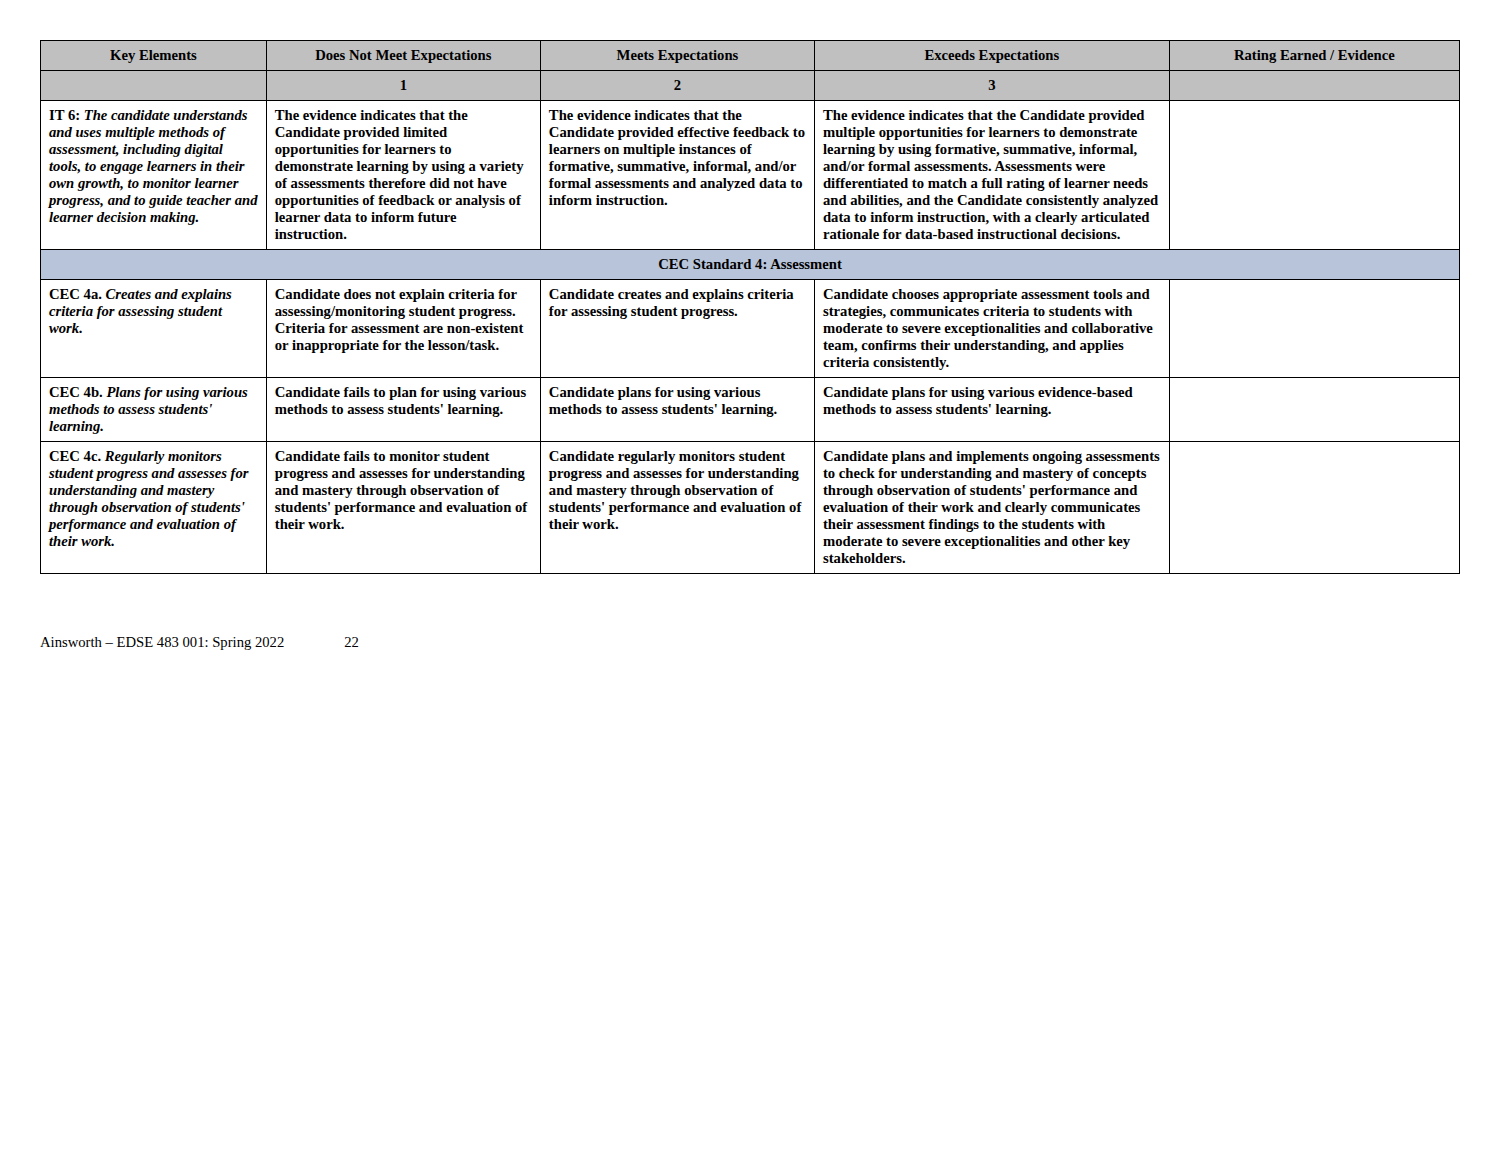| Key Elements | Does Not Meet Expectations | Meets Expectations | Exceeds Expectations | Rating Earned / Evidence |
| --- | --- | --- | --- | --- |
| | 1 | 2 | 3 | |
| IT 6: The candidate understands and uses multiple methods of assessment, including digital tools, to engage learners in their own growth, to monitor learner progress, and to guide teacher and learner decision making. | The evidence indicates that the Candidate provided limited opportunities for learners to demonstrate learning by using a variety of assessments therefore did not have opportunities of feedback or analysis of learner data to inform future instruction. | The evidence indicates that the Candidate provided effective feedback to learners on multiple instances of formative, summative, informal, and/or formal assessments and analyzed data to inform instruction. | The evidence indicates that the Candidate provided multiple opportunities for learners to demonstrate learning by using formative, summative, informal, and/or formal assessments. Assessments were differentiated to match a full rating of learner needs and abilities, and the Candidate consistently analyzed data to inform instruction, with a clearly articulated rationale for data-based instructional decisions. | |
| CEC Standard 4: Assessment |
| CEC 4a. Creates and explains criteria for assessing student work. | Candidate does not explain criteria for assessing/monitoring student progress. Criteria for assessment are non-existent or inappropriate for the lesson/task. | Candidate creates and explains criteria for assessing student progress. | Candidate chooses appropriate assessment tools and strategies, communicates criteria to students with moderate to severe exceptionalities and collaborative team, confirms their understanding, and applies criteria consistently. | |
| CEC 4b. Plans for using various methods to assess students' learning. | Candidate fails to plan for using various methods to assess students' learning. | Candidate plans for using various methods to assess students' learning. | Candidate plans for using various evidence-based methods to assess students' learning. | |
| CEC 4c. Regularly monitors student progress and assesses for understanding and mastery through observation of students' performance and evaluation of their work. | Candidate fails to monitor student progress and assesses for understanding and mastery through observation of students' performance and evaluation of their work. | Candidate regularly monitors student progress and assesses for understanding and mastery through observation of students' performance and evaluation of their work. | Candidate plans and implements ongoing assessments to check for understanding and mastery of concepts through observation of students' performance and evaluation of their work and clearly communicates their assessment findings to the students with moderate to severe exceptionalities and other key stakeholders. | |
Ainsworth – EDSE 483 001: Spring 2022 22